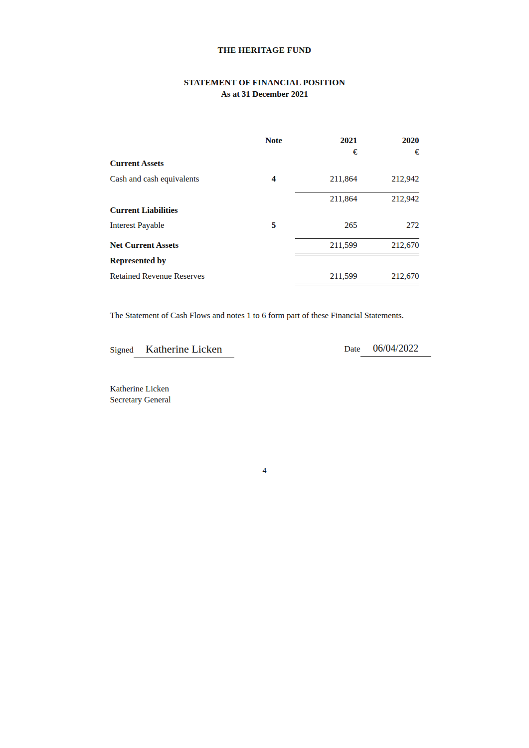The Heritage Fund
Statement of Financial Position As at 31 December 2021
| | Note | 2021 | 2020 |
| --- | --- | --- | --- |
| | | € | € |
| Current Assets | | | |
| Cash and cash equivalents | 4 | 211,864 | 212,942 |
| | | 211,864 | 212,942 |
| Current Liabilities | | | |
| Interest Payable | 5 | 265 | 272 |
| Net Current Assets | | 211,599 | 212,670 |
| Represented by | | | |
| Retained Revenue Reserves | | 211,599 | 212,670 |
The Statement of Cash Flows and notes 1 to 6 form part of these Financial Statements.
Signed Katherine Licken
Date 06/04/2022
Katherine Licken
Secretary General
4